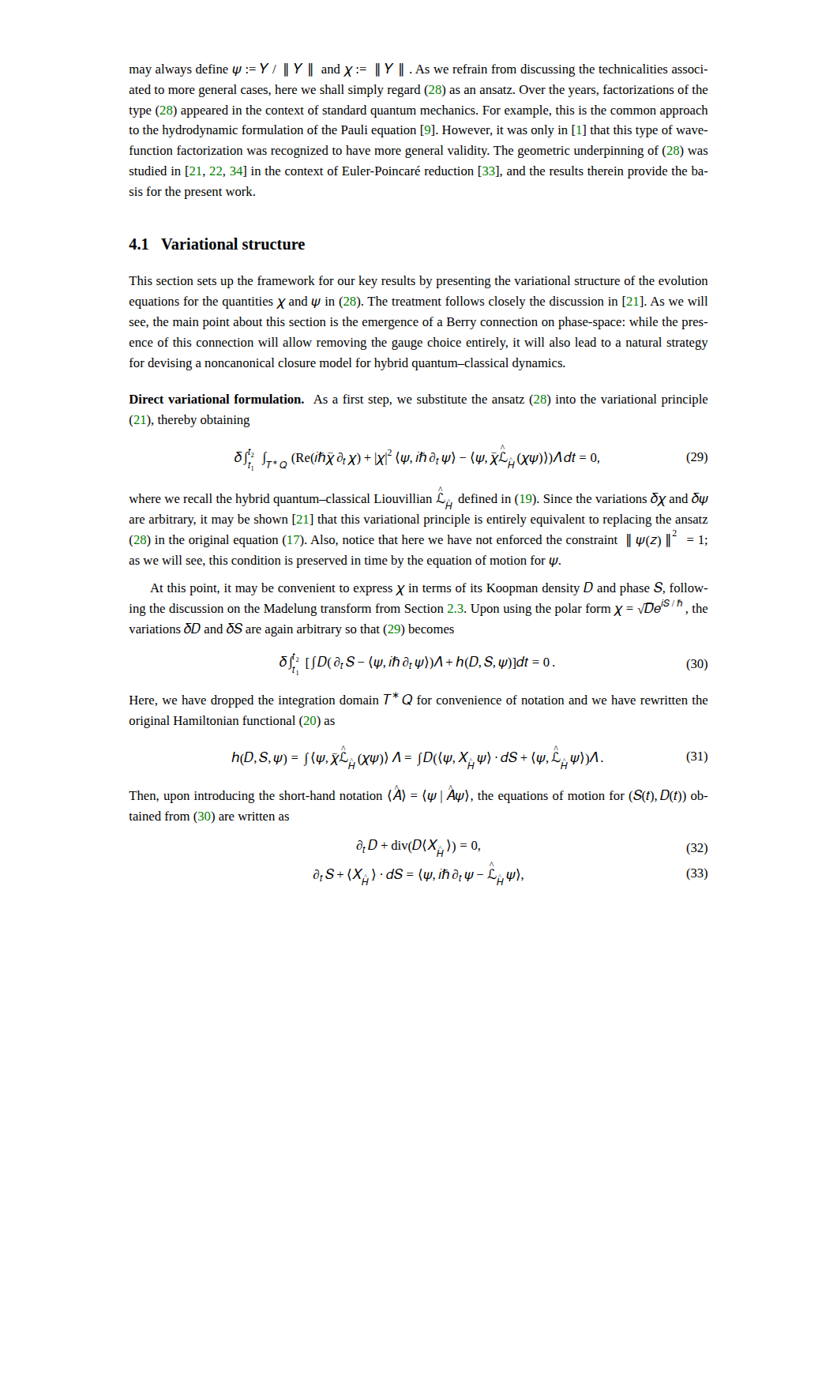may always define ψ:=Υ/∥Υ∥ and χ:=∥Υ∥. As we refrain from discussing the technicalities associated to more general cases, here we shall simply regard (28) as an ansatz. Over the years, factorizations of the type (28) appeared in the context of standard quantum mechanics. For example, this is the common approach to the hydrodynamic formulation of the Pauli equation [9]. However, it was only in [1] that this type of wavefunction factorization was recognized to have more general validity. The geometric underpinning of (28) was studied in [21, 22, 34] in the context of Euler-Poincaré reduction [33], and the results therein provide the basis for the present work.
4.1 Variational structure
This section sets up the framework for our key results by presenting the variational structure of the evolution equations for the quantities χ and ψ in (28). The treatment follows closely the discussion in [21]. As we will see, the main point about this section is the emergence of a Berry connection on phase-space: while the presence of this connection will allow removing the gauge choice entirely, it will also lead to a natural strategy for devising a noncanonical closure model for hybrid quantum–classical dynamics.
Direct variational formulation. As a first step, we substitute the ansatz (28) into the variational principle (21), thereby obtaining
δ ∫t1t2 ∫T∗Q ( Re(iℏχ¯∂tχ) + |χ|2 ⟨ψ,iℏ∂tψ⟩ − ⟨ψ,χ¯ℒ^H^(χψ)⟩ ) Λdt=0,
(29)
where we recall the hybrid quantum–classical Liouvillian ℒ^H^ defined in (19). Since the variations δχ and δψ are arbitrary, it may be shown [21] that this variational principle is entirely equivalent to replacing the ansatz (28) in the original equation (17). Also, notice that here we have not enforced the constraint ∥ψ(z)∥2=1; as we will see, this condition is preserved in time by the equation of motion for ψ.
At this point, it may be convenient to express χ in terms of its Koopman density D and phase S, following the discussion on the Madelung transform from Section 2.3. Upon using the polar form χ=DeiS/ℏ, the variations δD and δS are again arbitrary so that (29) becomes
δ ∫t1t2 [ ∫D (∂tS−⟨ψ,iℏ∂tψ⟩) Λ+h(D,S,ψ) ] dt=0.
(30)
Here, we have dropped the integration domain T∗Q for convenience of notation and we have rewritten the original Hamiltonian functional (20) as
h(D,S,ψ)= ∫⟨ψ,χ¯ℒ^H^(χψ)⟩Λ = ∫D ( ⟨ψ,XH^ψ⟩ ·dS + ⟨ψ,ℒ^H^ψ⟩ ) Λ.
(31)
Then, upon introducing the short-hand notation ⟨A^⟩=⟨ψ|A^ψ⟩, the equations of motion for (S(t),D(t)) obtained from (30) are written as
∂tD+div(D⟨XH^⟩)=0,
(32)
∂tS+⟨XH^⟩·dS=⟨ψ,iℏ∂tψ−ℒ^H^ψ⟩,
(33)
14